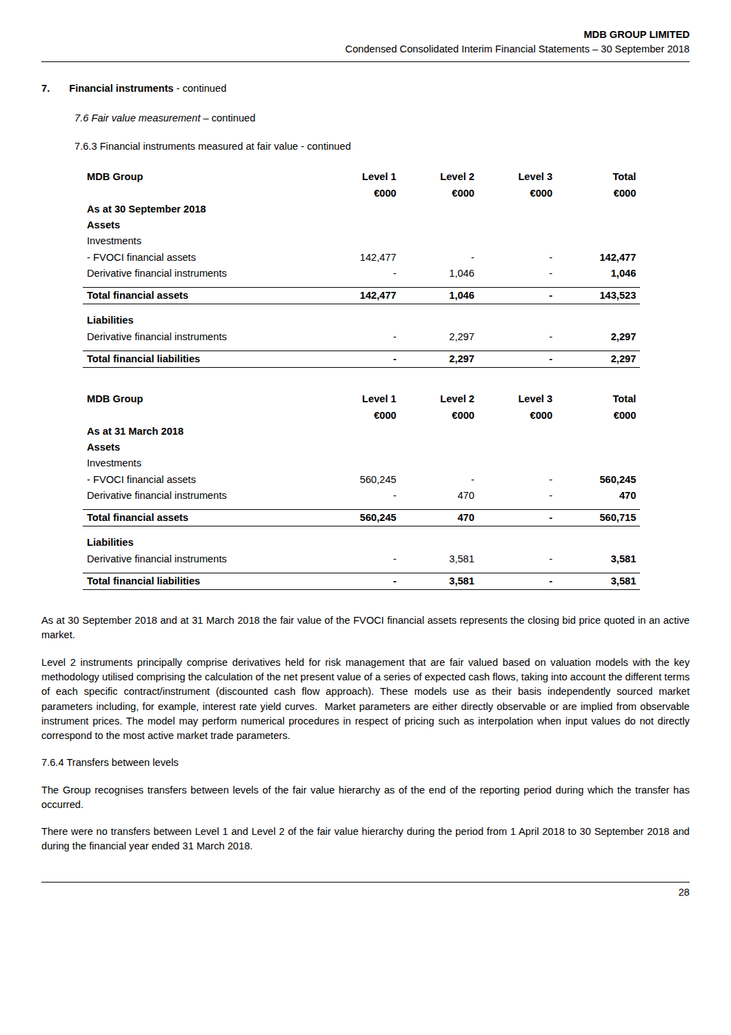MDB GROUP LIMITED
Condensed Consolidated Interim Financial Statements – 30 September 2018
7.
Financial instruments - continued
7.6 Fair value measurement – continued
7.6.3 Financial instruments measured at fair value - continued
| MDB Group | Level 1 | Level 2 | Level 3 | Total |
| --- | --- | --- | --- | --- |
| | €000 | €000 | €000 | €000 |
| As at 30 September 2018 | | | | |
| Assets | | | | |
| Investments | | | | |
| - FVOCI financial assets | 142,477 | - | - | 142,477 |
| Derivative financial instruments | - | 1,046 | - | 1,046 |
| Total financial assets | 142,477 | 1,046 | - | 143,523 |
| Liabilities | | | | |
| Derivative financial instruments | - | 2,297 | - | 2,297 |
| Total financial liabilities | - | 2,297 | - | 2,297 |
| MDB Group | Level 1 | Level 2 | Level 3 | Total |
| --- | --- | --- | --- | --- |
| | €000 | €000 | €000 | €000 |
| As at 31 March 2018 | | | | |
| Assets | | | | |
| Investments | | | | |
| - FVOCI financial assets | 560,245 | - | - | 560,245 |
| Derivative financial instruments | - | 470 | - | 470 |
| Total financial assets | 560,245 | 470 | - | 560,715 |
| Liabilities | | | | |
| Derivative financial instruments | - | 3,581 | - | 3,581 |
| Total financial liabilities | - | 3,581 | - | 3,581 |
As at 30 September 2018 and at 31 March 2018 the fair value of the FVOCI financial assets represents the closing bid price quoted in an active market.
Level 2 instruments principally comprise derivatives held for risk management that are fair valued based on valuation models with the key methodology utilised comprising the calculation of the net present value of a series of expected cash flows, taking into account the different terms of each specific contract/instrument (discounted cash flow approach). These models use as their basis independently sourced market parameters including, for example, interest rate yield curves. Market parameters are either directly observable or are implied from observable instrument prices. The model may perform numerical procedures in respect of pricing such as interpolation when input values do not directly correspond to the most active market trade parameters.
7.6.4 Transfers between levels
The Group recognises transfers between levels of the fair value hierarchy as of the end of the reporting period during which the transfer has occurred.
There were no transfers between Level 1 and Level 2 of the fair value hierarchy during the period from 1 April 2018 to 30 September 2018 and during the financial year ended 31 March 2018.
28